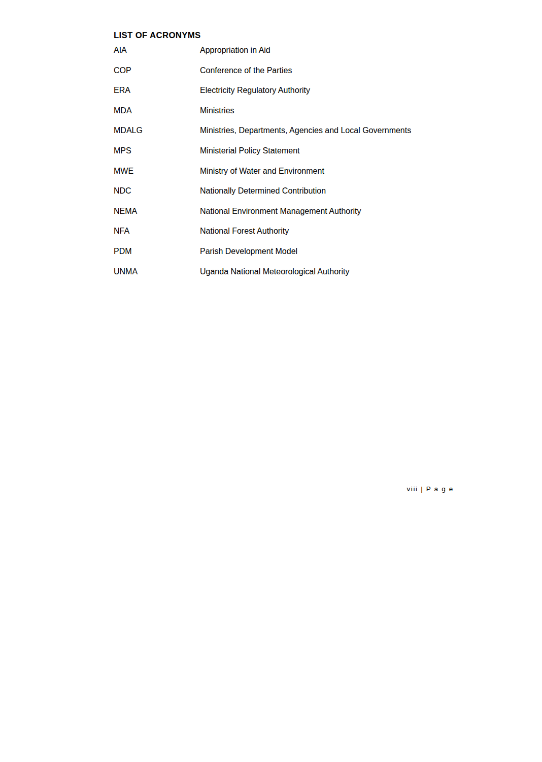LIST OF ACRONYMS
AIA
Appropriation in Aid
COP
Conference of the Parties
ERA
Electricity Regulatory Authority
MDA
Ministries
MDALG
Ministries, Departments, Agencies and Local Governments
MPS
Ministerial Policy Statement
MWE
Ministry of Water and Environment
NDC
Nationally Determined Contribution
NEMA
National Environment Management Authority
NFA
National Forest Authority
PDM
Parish Development Model
UNMA
Uganda National Meteorological Authority
viii | P a g e